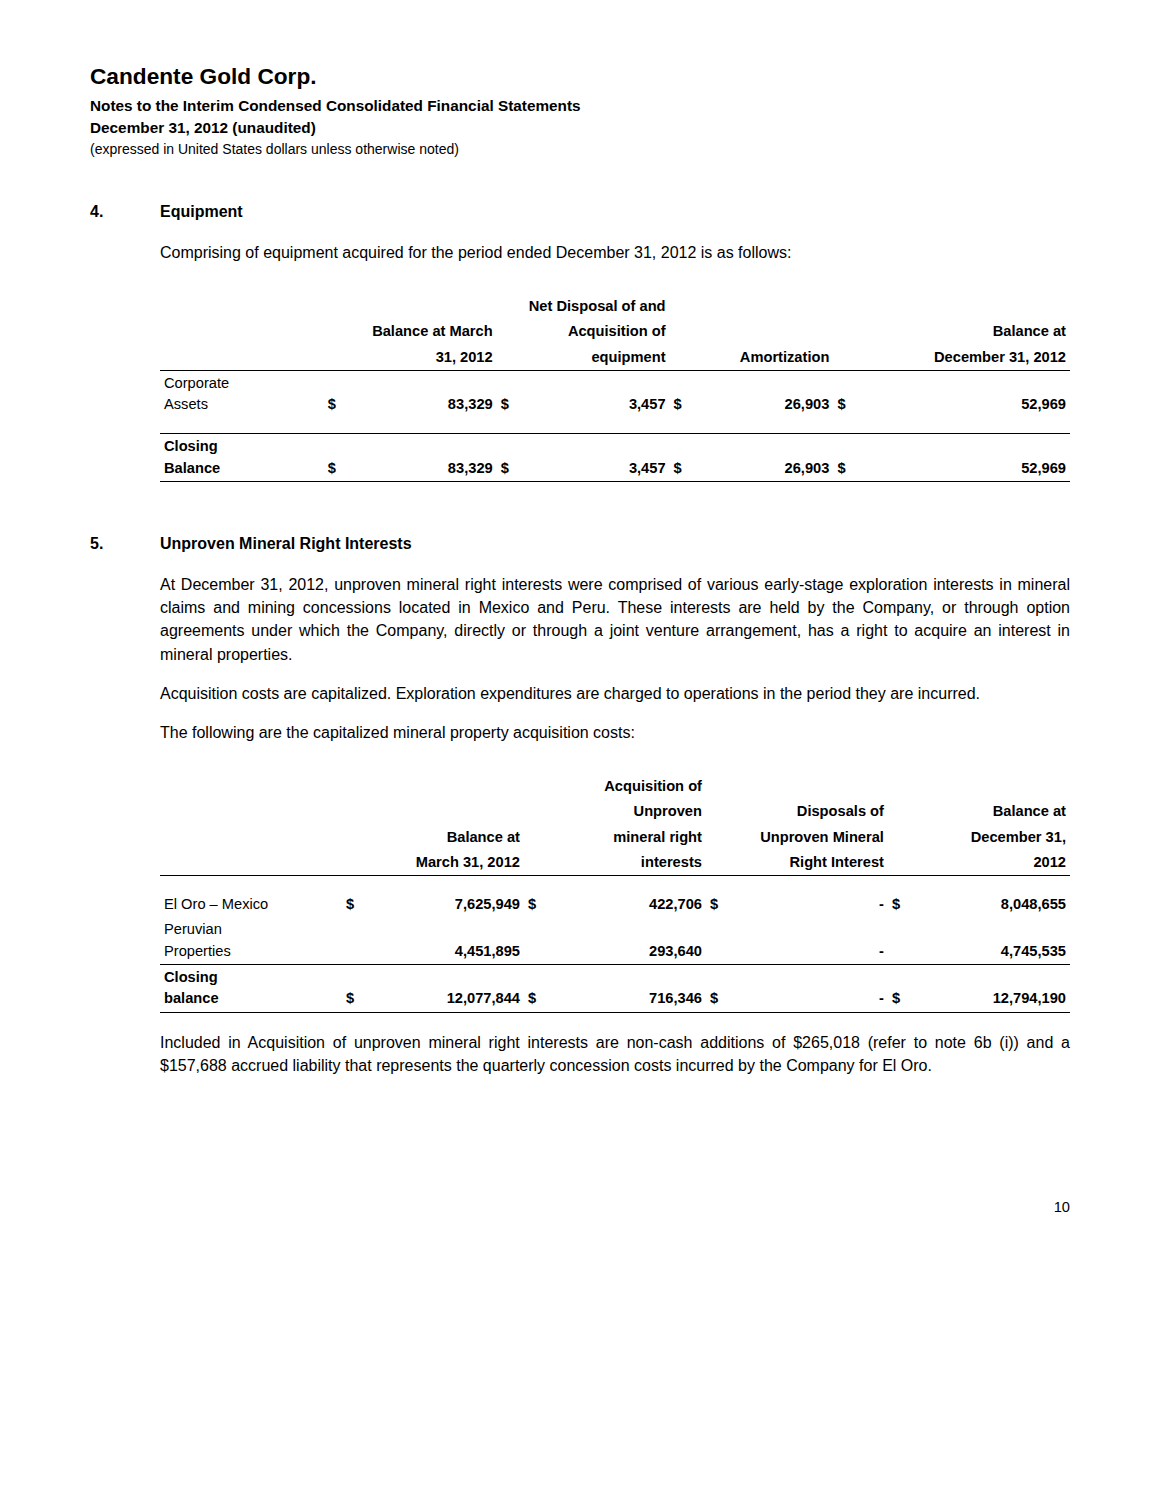Candente Gold Corp.
Notes to the Interim Condensed Consolidated Financial Statements
December 31, 2012 (unaudited)
(expressed in United States dollars unless otherwise noted)
4. Equipment
Comprising of equipment acquired for the period ended December 31, 2012 is as follows:
| | | Net Disposal of and | | |
| --- | --- | --- | --- | --- |
| | Balance at March | Acquisition of | | Balance at |
| | 31, 2012 | equipment | Amortization | December 31, 2012 |
| Corporate Assets | $ | 83,329 | $ | 3,457 | $ | 26,903 | $ | 52,969 |
| Closing Balance | $ | 83,329 | $ | 3,457 | $ | 26,903 | $ | 52,969 |
5. Unproven Mineral Right Interests
At December 31, 2012, unproven mineral right interests were comprised of various early-stage exploration interests in mineral claims and mining concessions located in Mexico and Peru. These interests are held by the Company, or through option agreements under which the Company, directly or through a joint venture arrangement, has a right to acquire an interest in mineral properties.
Acquisition costs are capitalized. Exploration expenditures are charged to operations in the period they are incurred.
The following are the capitalized mineral property acquisition costs:
| | | Acquisition of | | |
| --- | --- | --- | --- | --- |
| | | Unproven | Disposals of | Balance at |
| | Balance at | mineral right | Unproven Mineral | December 31, |
| | March 31, 2012 | interests | Right Interest | 2012 |
| El Oro – Mexico | $ | 7,625,949 | $ | 422,706 | $ | - | $ | 8,048,655 |
| Peruvian Properties | | 4,451,895 | | 293,640 | | - | | 4,745,535 |
| Closing balance | $ | 12,077,844 | $ | 716,346 | $ | - | $ | 12,794,190 |
Included in Acquisition of unproven mineral right interests are non-cash additions of $265,018 (refer to note 6b (i)) and a $157,688 accrued liability that represents the quarterly concession costs incurred by the Company for El Oro.
10